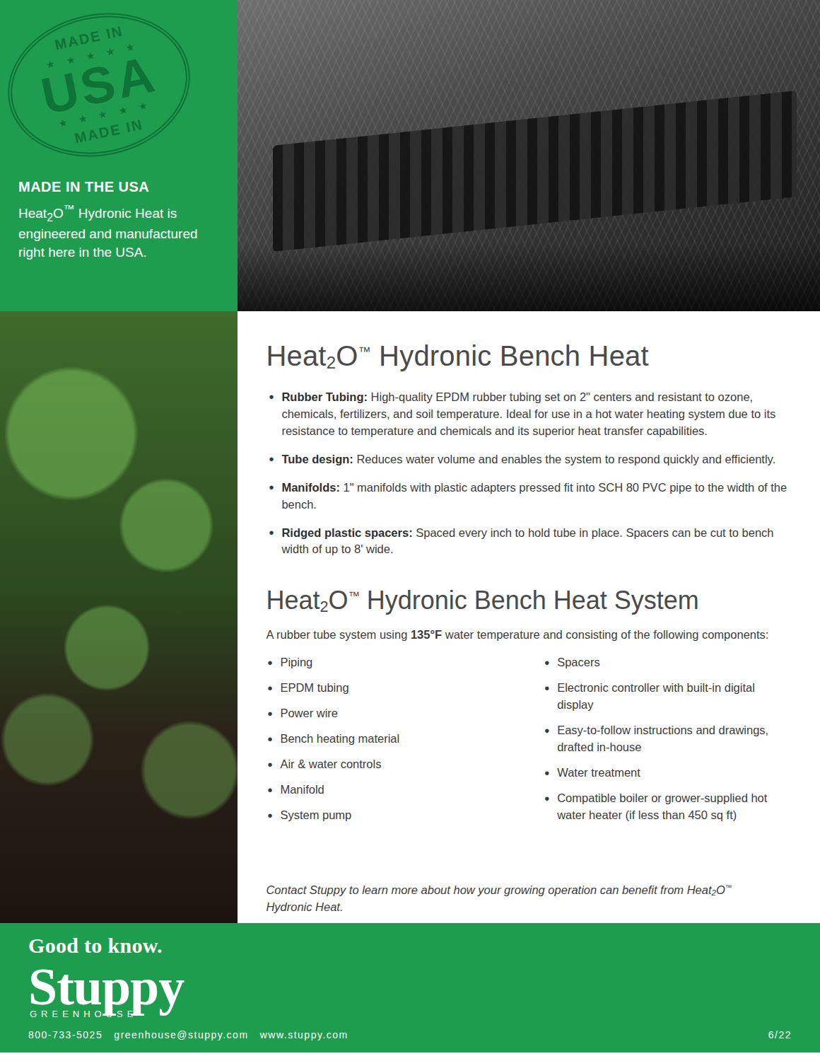MADE IN
★ ★ ★ ★ ★
USA
★ ★ ★ ★ ★
MADE IN
Made in the USA
Heat2O™ Hydronic Heat is engineered and manufactured right here in the USA.
Heat2O™ Hydronic Bench Heat
Rubber Tubing: High-quality EPDM rubber tubing set on 2" centers and resistant to ozone, chemicals, fertilizers, and soil temperature. Ideal for use in a hot water heating system due to its resistance to temperature and chemicals and its superior heat transfer capabilities.
Tube design: Reduces water volume and enables the system to respond quickly and efficiently.
Manifolds: 1" manifolds with plastic adapters pressed fit into SCH 80 PVC pipe to the width of the bench.
Ridged plastic spacers: Spaced every inch to hold tube in place. Spacers can be cut to bench width of up to 8' wide.
Heat2O™ Hydronic Bench Heat System
A rubber tube system using 135°F water temperature and consisting of the following components:
Piping
EPDM tubing
Power wire
Bench heating material
Air & water controls
Manifold
System pump
Spacers
Electronic controller with built-in digital display
Easy-to-follow instructions and drawings, drafted in-house
Water treatment
Compatible boiler or grower-supplied hot water heater (if less than 450 sq ft)
Contact Stuppy to learn more about how your growing operation can benefit from Heat2O™ Hydronic Heat.
Good to know.
Stuppy
GREENHOUSE
800-733-5025 greenhouse@stuppy.com www.stuppy.com
6/22